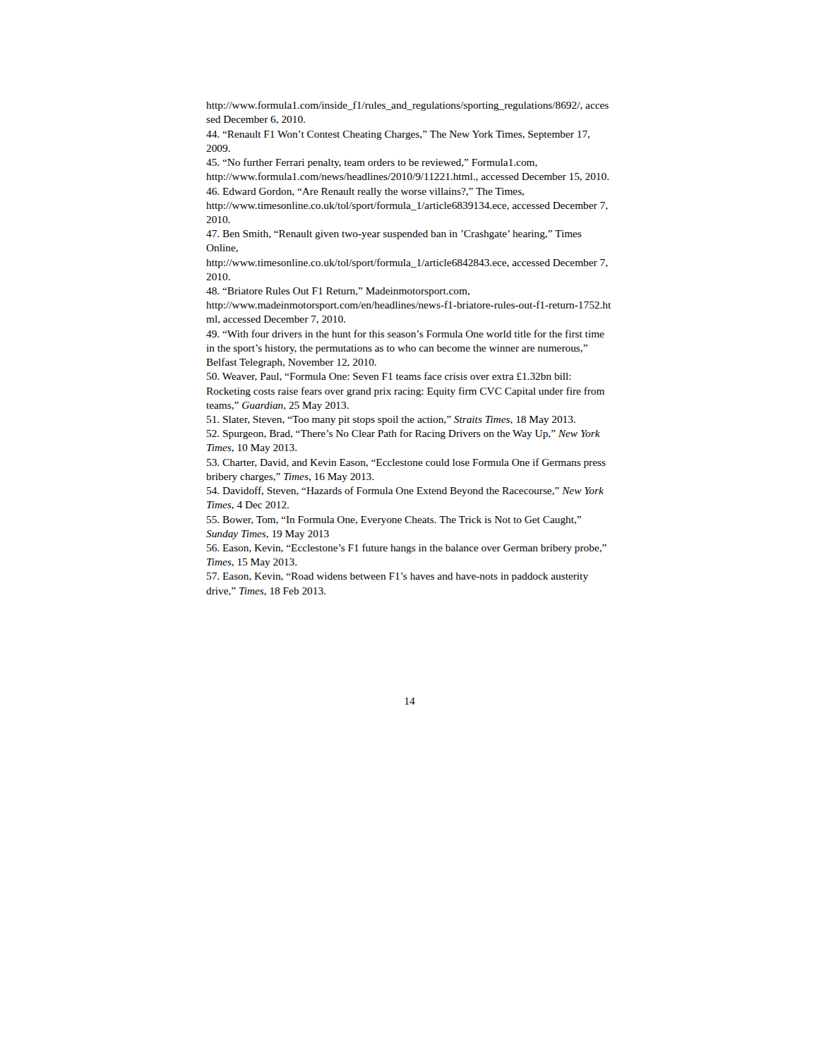http://www.formula1.com/inside_f1/rules_and_regulations/sporting_regulations/8692/, accessed December 6, 2010.
44. “Renault F1 Won’t Contest Cheating Charges,” The New York Times, September 17, 2009.
45. “No further Ferrari penalty, team orders to be reviewed,” Formula1.com,
http://www.formula1.com/news/headlines/2010/9/11221.html., accessed December 15, 2010.
46. Edward Gordon, “Are Renault really the worse villains?,” The Times,
http://www.timesonline.co.uk/tol/sport/formula_1/article6839134.ece, accessed December 7, 2010.
47. Ben Smith, “Renault given two-year suspended ban in ’Crashgate’ hearing,” Times Online,
http://www.timesonline.co.uk/tol/sport/formula_1/article6842843.ece, accessed December 7, 2010.
48. “Briatore Rules Out F1 Return,” Madeinmotorsport.com,
http://www.madeinmotorsport.com/en/headlines/news-f1-briatore-rules-out-f1-return-1752.html, accessed December 7, 2010.
49. “With four drivers in the hunt for this season’s Formula One world title for the first time in the sport’s history, the permutations as to who can become the winner are numerous,” Belfast Telegraph, November 12, 2010.
50. Weaver, Paul, “Formula One: Seven F1 teams face crisis over extra £1.32bn bill: Rocketing costs raise fears over grand prix racing: Equity firm CVC Capital under fire from teams,” Guardian, 25 May 2013.
51. Slater, Steven, “Too many pit stops spoil the action,” Straits Times, 18 May 2013.
52. Spurgeon, Brad, “There’s No Clear Path for Racing Drivers on the Way Up,” New York Times, 10 May 2013.
53. Charter, David, and Kevin Eason, “Ecclestone could lose Formula One if Germans press bribery charges,” Times, 16 May 2013.
54. Davidoff, Steven, “Hazards of Formula One Extend Beyond the Racecourse,” New York Times, 4 Dec 2012.
55. Bower, Tom, “In Formula One, Everyone Cheats. The Trick is Not to Get Caught,” Sunday Times, 19 May 2013
56. Eason, Kevin, “Ecclestone’s F1 future hangs in the balance over German bribery probe,” Times, 15 May 2013.
57. Eason, Kevin, “Road widens between F1’s haves and have-nots in paddock austerity drive,” Times, 18 Feb 2013.
14